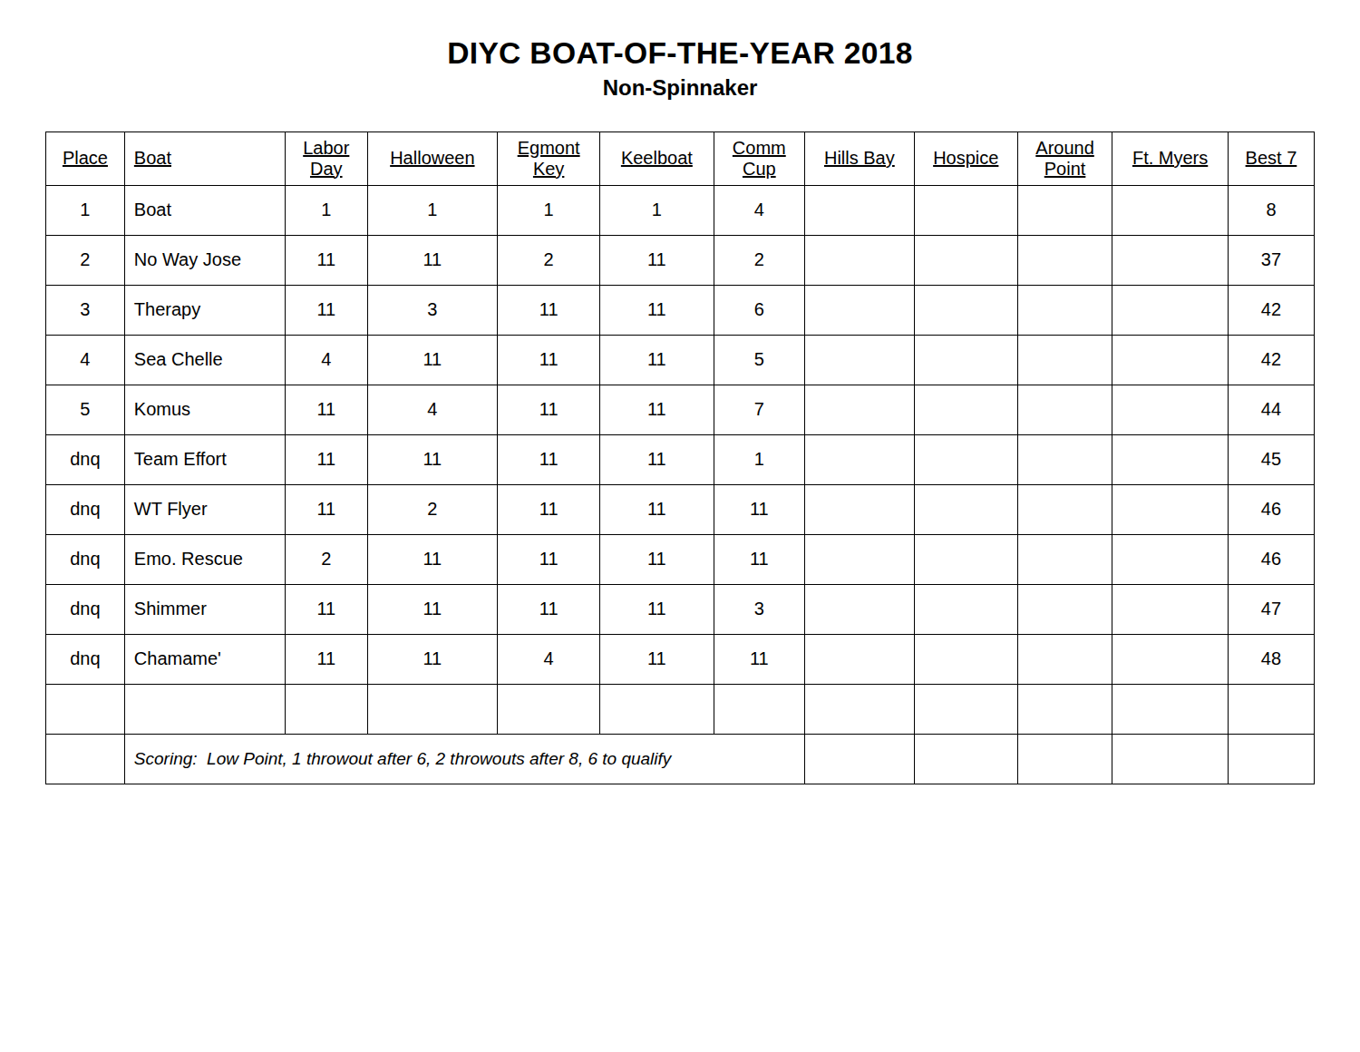DIYC BOAT-OF-THE-YEAR 2018
Non-Spinnaker
| Place | Boat | Labor Day | Halloween | Egmont Key | Keelboat | Comm Cup | Hills Bay | Hospice | Around Point | Ft. Myers | Best 7 |
| --- | --- | --- | --- | --- | --- | --- | --- | --- | --- | --- | --- |
| 1 | Boat | 1 | 1 | 1 | 1 | 4 | | | | | 8 |
| 2 | No Way Jose | 11 | 11 | 2 | 11 | 2 | | | | | 37 |
| 3 | Therapy | 11 | 3 | 11 | 11 | 6 | | | | | 42 |
| 4 | Sea Chelle | 4 | 11 | 11 | 11 | 5 | | | | | 42 |
| 5 | Komus | 11 | 4 | 11 | 11 | 7 | | | | | 44 |
| dnq | Team Effort | 11 | 11 | 11 | 11 | 1 | | | | | 45 |
| dnq | WT Flyer | 11 | 2 | 11 | 11 | 11 | | | | | 46 |
| dnq | Emo. Rescue | 2 | 11 | 11 | 11 | 11 | | | | | 46 |
| dnq | Shimmer | 11 | 11 | 11 | 11 | 3 | | | | | 47 |
| dnq | Chamame' | 11 | 11 | 4 | 11 | 11 | | | | | 48 |
| | Scoring: Low Point, 1 throwout after 6, 2 throwouts after 8, 6 to qualify | | | | | |